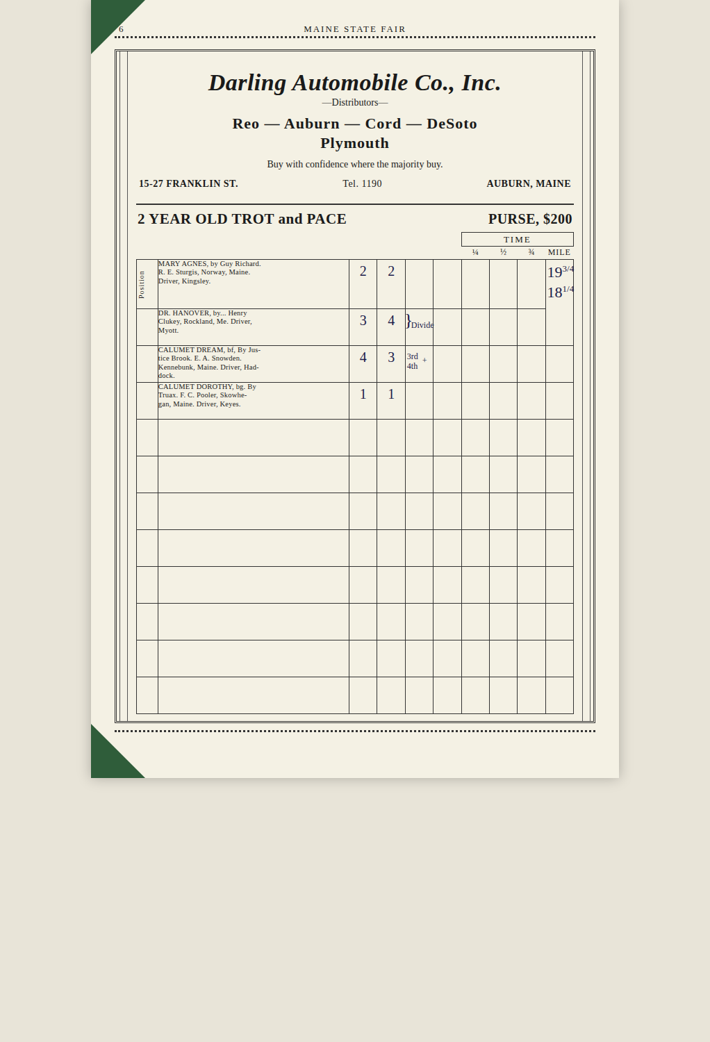6 MAINE STATE FAIR
Darling Automobile Co., Inc.
—Distributors—
Reo — Auburn — Cord — DeSoto
Plymouth
Buy with confidence where the majority buy.
15-27 FRANKLIN ST. Tel. 1190 AUBURN, MAINE
2 YEAR OLD TROT and PACE PURSE, $200
| | TIME |
| --- | --- |
| | | | | | | ¼ | ½ | ¾ | MILE |
| Position | MARY AGNES, by Guy Richard. R. E. Sturgis, Norway, Maine. Driver, Kingsley. | 2 | 2 | | | | | | 19 3/4 18 1/4 |
| | DR. HANOVER, by... Henry Clukey, Rockland, Me. Driver, Myott. | 3 | 4 | } Divide | | | | |
| | CALUMET DREAM, bf, By Jus- tice Brook. E. A. Snowden. Kennebunk, Maine. Driver, Had- dock. | 4 | 3 | 3rd 4th + | | | | | |
| | CALUMET DOROTHY, bg. By Truax. F. C. Pooler, Skowhe- gan, Maine. Driver, Keyes. | 1 | 1 | | | | | | |